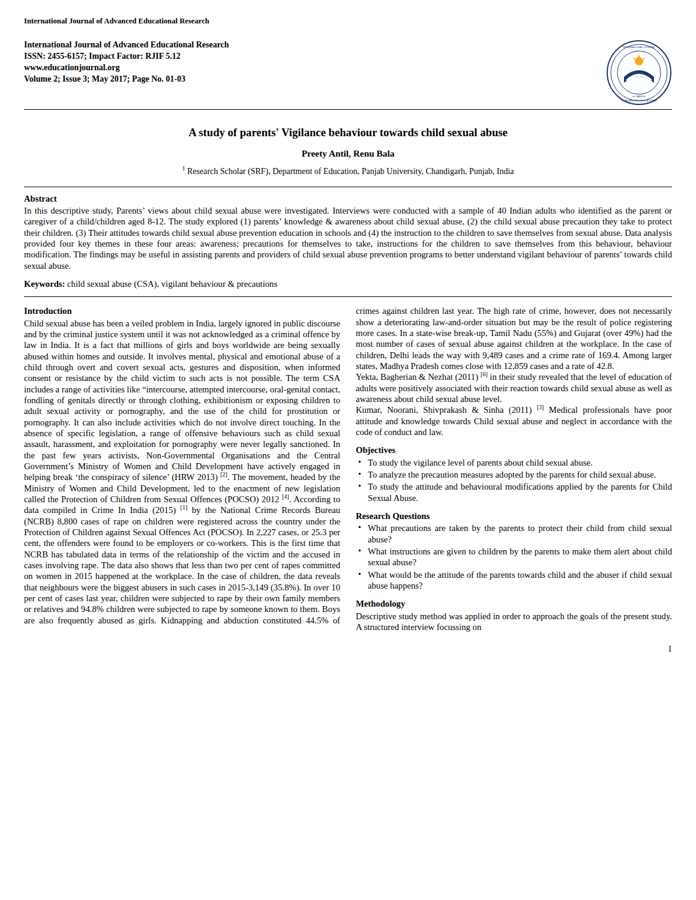International Journal of Advanced Educational Research
International Journal of Advanced Educational Research
ISSN: 2455-6157; Impact Factor: RJIF 5.12
www.educationjournal.org
Volume 2; Issue 3; May 2017; Page No. 01-03
INTERNATIONAL JOURNAL OF ADVANCED EDUCATIONAL ★ IJAER ★
A study of parents' Vigilance behaviour towards child sexual abuse
Preety Antil, Renu Bala
1 Research Scholar (SRF), Department of Education, Panjab University, Chandigarh, Punjab, India
Abstract
In this descriptive study, Parents’ views about child sexual abuse were investigated. Interviews were conducted with a sample of 40 Indian adults who identified as the parent or caregiver of a child/children aged 8-12. The study explored (1) parents’ knowledge & awareness about child sexual abuse, (2) the child sexual abuse precaution they take to protect their children. (3) Their attitudes towards child sexual abuse prevention education in schools and (4) the instruction to the children to save themselves from sexual abuse. Data analysis provided four key themes in these four areas: awareness; precautions for themselves to take, instructions for the children to save themselves from this behaviour, behaviour modification. The findings may be useful in assisting parents and providers of child sexual abuse prevention programs to better understand vigilant behaviour of parents’ towards child sexual abuse.
Keywords: child sexual abuse (CSA), vigilant behaviour & precautions
Introduction
Child sexual abuse has been a veiled problem in India, largely ignored in public discourse and by the criminal justice system until it was not acknowledged as a criminal offence by law in India. It is a fact that millions of girls and boys worldwide are being sexually abused within homes and outside. It involves mental, physical and emotional abuse of a child through overt and covert sexual acts, gestures and disposition, when informed consent or resistance by the child victim to such acts is not possible. The term CSA includes a range of activities like “intercourse, attempted intercourse, oral-genital contact, fondling of genitals directly or through clothing, exhibitionism or exposing children to adult sexual activity or pornography, and the use of the child for prostitution or pornography. It can also include activities which do not involve direct touching. In the absence of specific legislation, a range of offensive behaviours such as child sexual assault, harassment, and exploitation for pornography were never legally sanctioned. In the past few years activists, Non-Governmental Organisations and the Central Government’s Ministry of Women and Child Development have actively engaged in helping break ‘the conspiracy of silence’ (HRW 2013) [2]. The movement, headed by the Ministry of Women and Child Development, led to the enactment of new legislation called the Protection of Children from Sexual Offences (POCSO) 2012 [4]. According to data compiled in Crime In India (2015) [1] by the National Crime Records Bureau (NCRB) 8,800 cases of rape on children were registered across the country under the Protection of Children against Sexual Offences Act (POCSO). In 2,227 cases, or 25.3 per cent, the offenders were found to be employers or co-workers. This is the first time that NCRB has tabulated data in terms of the relationship of the victim and the accused in cases involving rape. The data also shows that less than two per cent of rapes committed on women in 2015 happened at the workplace. In the case of children, the data reveals that neighbours were the biggest abusers in such cases in 2015-3,149 (35.8%). In over 10 per cent of cases last year, children were subjected to rape by their own family members or relatives and 94.8% children were subjected to rape by someone known to them. Boys are also frequently abused as girls. Kidnapping and abduction constituted 44.5% of crimes against children last year. The high rate of crime, however, does not necessarily show a deteriorating law-and-order situation but may be the result of police registering more cases. In a state-wise break-up, Tamil Nadu (55%) and Gujarat (over 49%) had the most number of cases of sexual abuse against children at the workplace. In the case of children, Delhi leads the way with 9,489 cases and a crime rate of 169.4. Among larger states, Madhya Pradesh comes close with 12,859 cases and a rate of 42.8.
Yekta, Bagherian & Nezhat (2011) [6] in their study revealed that the level of education of adults were positively associated with their reaction towards child sexual abuse as well as awareness about child sexual abuse level.
Kumar, Noorani, Shivprakash & Sinha (2011) [3] Medical professionals have poor attitude and knowledge towards Child sexual abuse and neglect in accordance with the code of conduct and law.
Objectives
To study the vigilance level of parents about child sexual abuse.
To analyze the precaution measures adopted by the parents for child sexual abuse.
To study the attitude and behavioural modifications applied by the parents for Child Sexual Abuse.
Research Questions
What precautions are taken by the parents to protect their child from child sexual abuse?
What instructions are given to children by the parents to make them alert about child sexual abuse?
What would be the attitude of the parents towards child and the abuser if child sexual abuse happens?
Methodology
Descriptive study method was applied in order to approach the goals of the present study. A structured interview focussing on
1